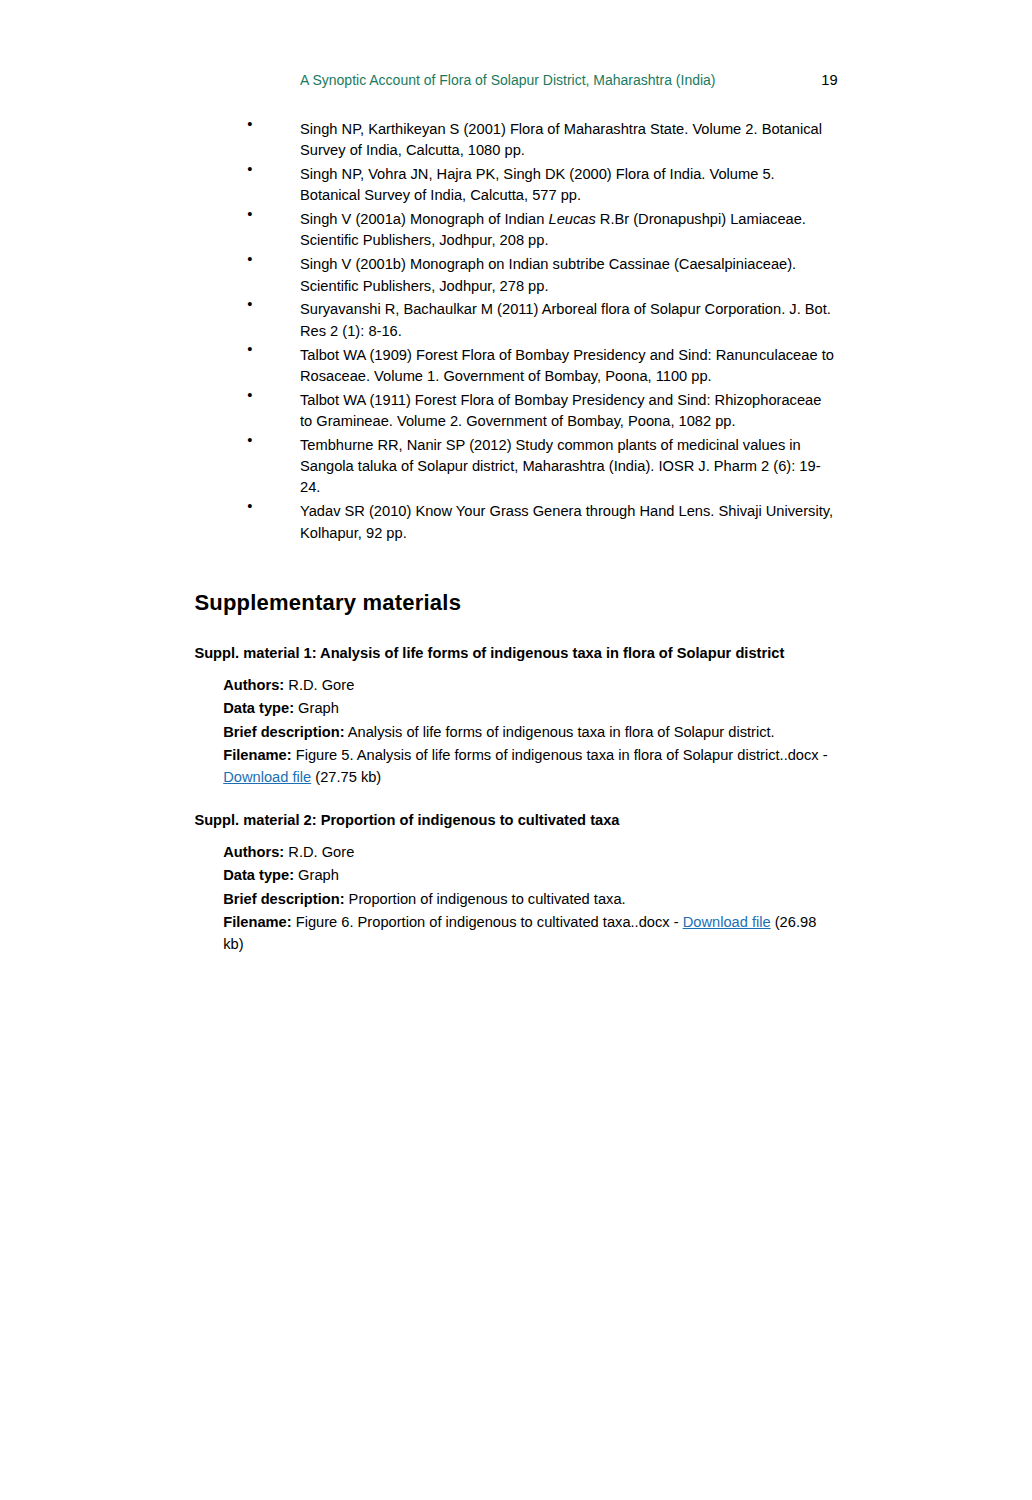A Synoptic Account of Flora of Solapur District, Maharashtra (India) 19
Singh NP, Karthikeyan S (2001) Flora of Maharashtra State. Volume 2. Botanical Survey of India, Calcutta, 1080 pp.
Singh NP, Vohra JN, Hajra PK, Singh DK (2000) Flora of India. Volume 5. Botanical Survey of India, Calcutta, 577 pp.
Singh V (2001a) Monograph of Indian Leucas R.Br (Dronapushpi) Lamiaceae. Scientific Publishers, Jodhpur, 208 pp.
Singh V (2001b) Monograph on Indian subtribe Cassinae (Caesalpiniaceae). Scientific Publishers, Jodhpur, 278 pp.
Suryavanshi R, Bachaulkar M (2011) Arboreal flora of Solapur Corporation. J. Bot. Res 2 (1): 8-16.
Talbot WA (1909) Forest Flora of Bombay Presidency and Sind: Ranunculaceae to Rosaceae. Volume 1. Government of Bombay, Poona, 1100 pp.
Talbot WA (1911) Forest Flora of Bombay Presidency and Sind: Rhizophoraceae to Gramineae. Volume 2. Government of Bombay, Poona, 1082 pp.
Tembhurne RR, Nanir SP (2012) Study common plants of medicinal values in Sangola taluka of Solapur district, Maharashtra (India). IOSR J. Pharm 2 (6): 19-24.
Yadav SR (2010) Know Your Grass Genera through Hand Lens. Shivaji University, Kolhapur, 92 pp.
Supplementary materials
Suppl. material 1: Analysis of life forms of indigenous taxa in flora of Solapur district
Authors: R.D. Gore
Data type: Graph
Brief description: Analysis of life forms of indigenous taxa in flora of Solapur district.
Filename: Figure 5. Analysis of life forms of indigenous taxa in flora of Solapur district..docx - Download file (27.75 kb)
Suppl. material 2: Proportion of indigenous to cultivated taxa
Authors: R.D. Gore
Data type: Graph
Brief description: Proportion of indigenous to cultivated taxa.
Filename: Figure 6. Proportion of indigenous to cultivated taxa..docx - Download file (26.98 kb)